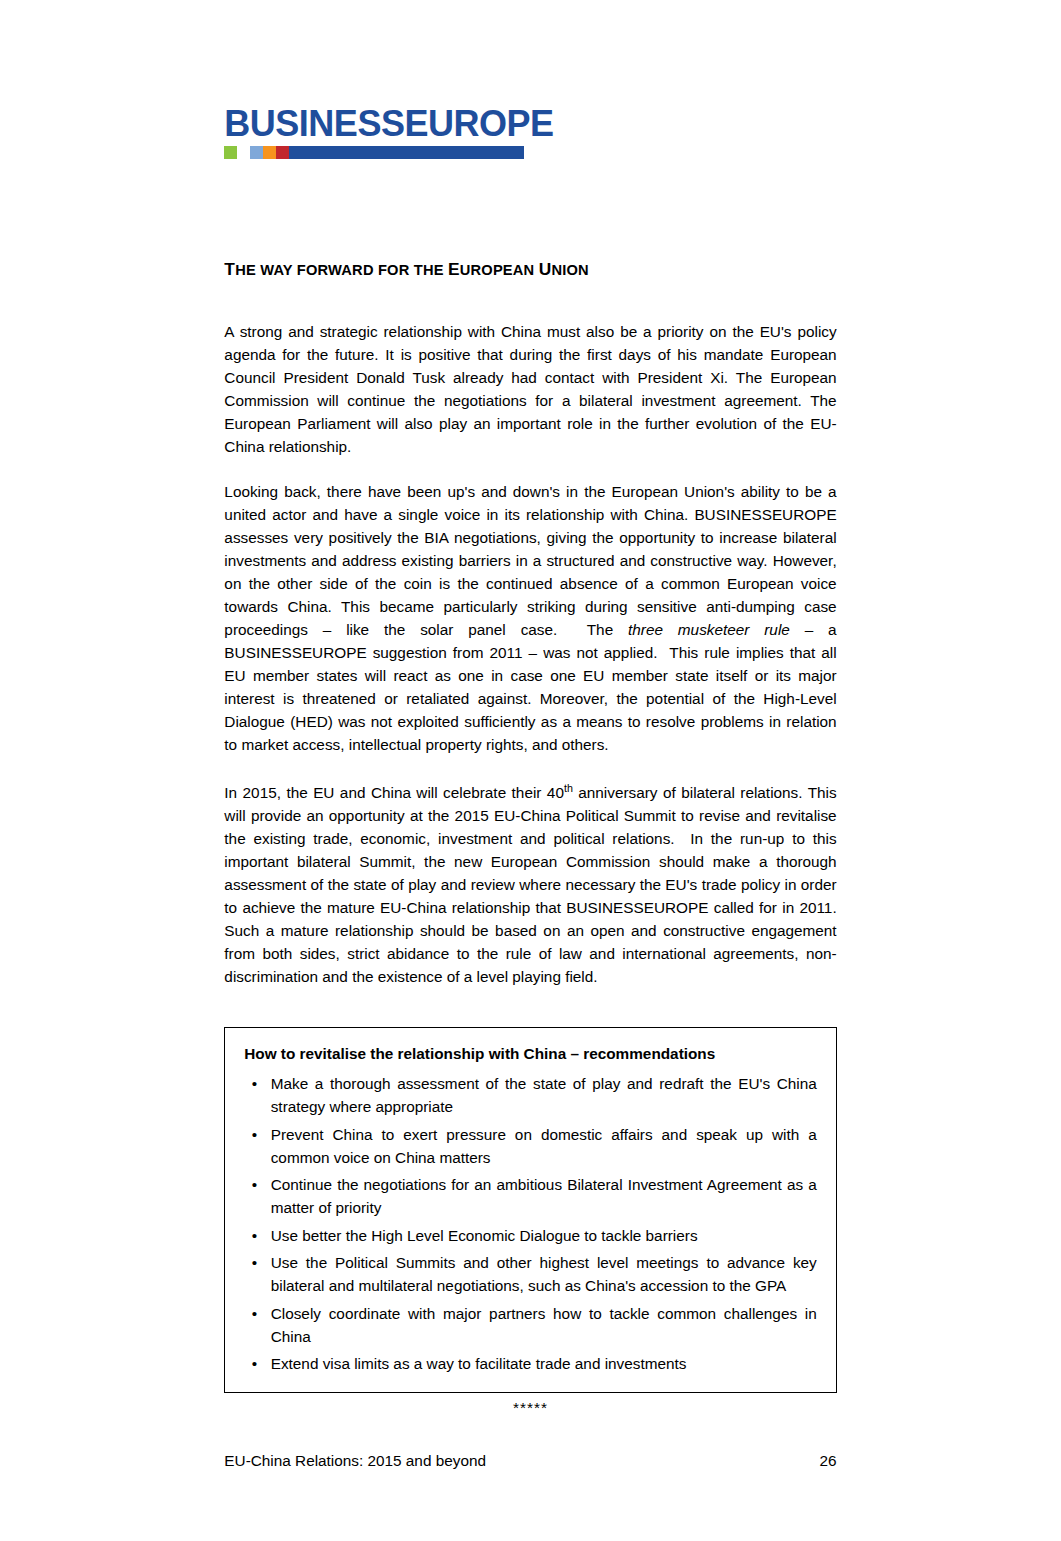BUSINESS EUROPE
THE WAY FORWARD FOR THE EUROPEAN UNION
A strong and strategic relationship with China must also be a priority on the EU's policy agenda for the future. It is positive that during the first days of his mandate European Council President Donald Tusk already had contact with President Xi. The European Commission will continue the negotiations for a bilateral investment agreement. The European Parliament will also play an important role in the further evolution of the EU-China relationship.
Looking back, there have been up's and down's in the European Union's ability to be a united actor and have a single voice in its relationship with China. BUSINESSEUROPE assesses very positively the BIA negotiations, giving the opportunity to increase bilateral investments and address existing barriers in a structured and constructive way. However, on the other side of the coin is the continued absence of a common European voice towards China. This became particularly striking during sensitive anti-dumping case proceedings – like the solar panel case. The three musketeer rule – a BUSINESSEUROPE suggestion from 2011 – was not applied. This rule implies that all EU member states will react as one in case one EU member state itself or its major interest is threatened or retaliated against. Moreover, the potential of the High-Level Dialogue (HED) was not exploited sufficiently as a means to resolve problems in relation to market access, intellectual property rights, and others.
In 2015, the EU and China will celebrate their 40th anniversary of bilateral relations. This will provide an opportunity at the 2015 EU-China Political Summit to revise and revitalise the existing trade, economic, investment and political relations. In the run-up to this important bilateral Summit, the new European Commission should make a thorough assessment of the state of play and review where necessary the EU's trade policy in order to achieve the mature EU-China relationship that BUSINESSEUROPE called for in 2011. Such a mature relationship should be based on an open and constructive engagement from both sides, strict abidance to the rule of law and international agreements, non-discrimination and the existence of a level playing field.
How to revitalise the relationship with China – recommendations
Make a thorough assessment of the state of play and redraft the EU's China strategy where appropriate
Prevent China to exert pressure on domestic affairs and speak up with a common voice on China matters
Continue the negotiations for an ambitious Bilateral Investment Agreement as a matter of priority
Use better the High Level Economic Dialogue to tackle barriers
Use the Political Summits and other highest level meetings to advance key bilateral and multilateral negotiations, such as China's accession to the GPA
Closely coordinate with major partners how to tackle common challenges in China
Extend visa limits as a way to facilitate trade and investments
*****
EU-China Relations: 2015 and beyond
26